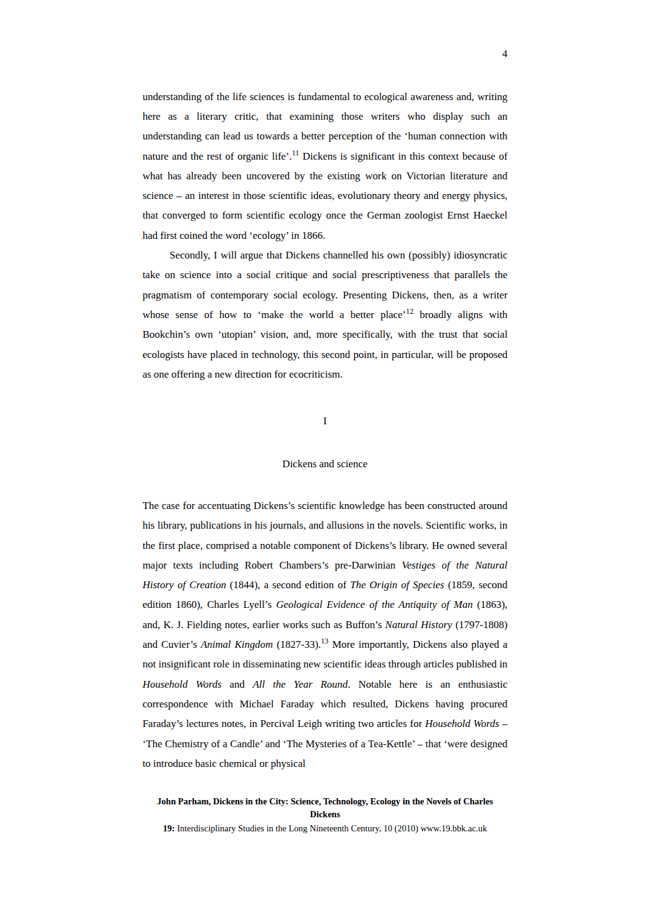4
understanding of the life sciences is fundamental to ecological awareness and, writing here as a literary critic, that examining those writers who display such an understanding can lead us towards a better perception of the ‘human connection with nature and the rest of organic life’.11 Dickens is significant in this context because of what has already been uncovered by the existing work on Victorian literature and science – an interest in those scientific ideas, evolutionary theory and energy physics, that converged to form scientific ecology once the German zoologist Ernst Haeckel had first coined the word ‘ecology’ in 1866.
Secondly, I will argue that Dickens channelled his own (possibly) idiosyncratic take on science into a social critique and social prescriptiveness that parallels the pragmatism of contemporary social ecology. Presenting Dickens, then, as a writer whose sense of how to ‘make the world a better place’12 broadly aligns with Bookchin’s own ‘utopian’ vision, and, more specifically, with the trust that social ecologists have placed in technology, this second point, in particular, will be proposed as one offering a new direction for ecocriticism.
I
Dickens and science
The case for accentuating Dickens’s scientific knowledge has been constructed around his library, publications in his journals, and allusions in the novels. Scientific works, in the first place, comprised a notable component of Dickens’s library. He owned several major texts including Robert Chambers’s pre-Darwinian Vestiges of the Natural History of Creation (1844), a second edition of The Origin of Species (1859, second edition 1860), Charles Lyell’s Geological Evidence of the Antiquity of Man (1863), and, K. J. Fielding notes, earlier works such as Buffon’s Natural History (1797-1808) and Cuvier’s Animal Kingdom (1827-33).13 More importantly, Dickens also played a not insignificant role in disseminating new scientific ideas through articles published in Household Words and All the Year Round. Notable here is an enthusiastic correspondence with Michael Faraday which resulted, Dickens having procured Faraday’s lectures notes, in Percival Leigh writing two articles for Household Words – ‘The Chemistry of a Candle’ and ‘The Mysteries of a Tea-Kettle’ – that ‘were designed to introduce basic chemical or physical
John Parham, Dickens in the City: Science, Technology, Ecology in the Novels of Charles Dickens
19: Interdisciplinary Studies in the Long Nineteenth Century, 10 (2010) www.19.bbk.ac.uk